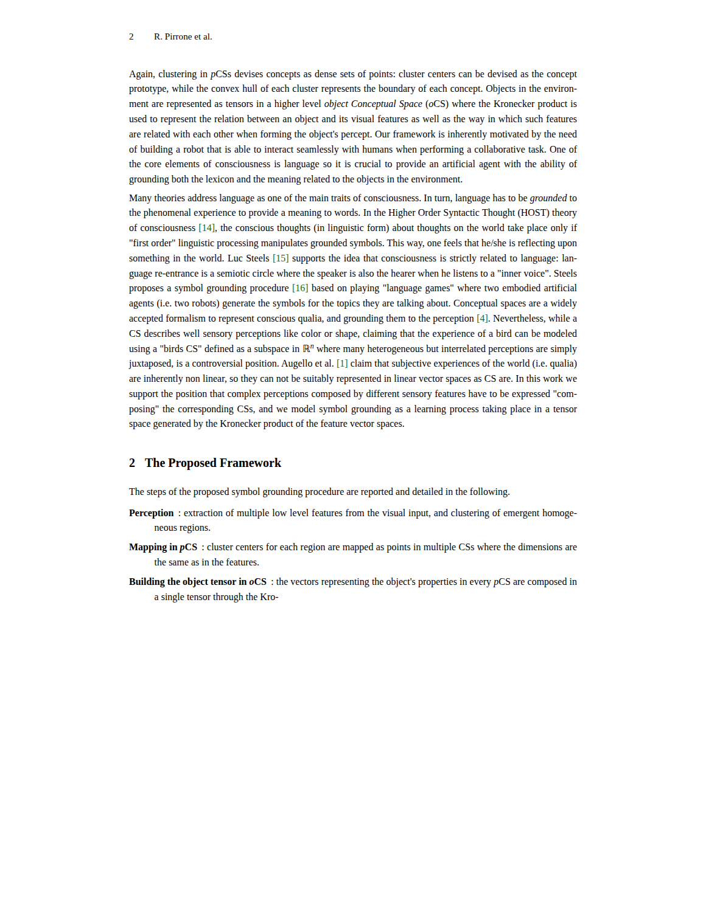2 R. Pirrone et al.
Again, clustering in pCSs devises concepts as dense sets of points: cluster centers can be devised as the concept prototype, while the convex hull of each cluster represents the boundary of each concept. Objects in the environment are represented as tensors in a higher level object Conceptual Space (oCS) where the Kronecker product is used to represent the relation between an object and its visual features as well as the way in which such features are related with each other when forming the object's percept. Our framework is inherently motivated by the need of building a robot that is able to interact seamlessly with humans when performing a collaborative task. One of the core elements of consciousness is language so it is crucial to provide an artificial agent with the ability of grounding both the lexicon and the meaning related to the objects in the environment.
Many theories address language as one of the main traits of consciousness. In turn, language has to be grounded to the phenomenal experience to provide a meaning to words. In the Higher Order Syntactic Thought (HOST) theory of consciousness [14], the conscious thoughts (in linguistic form) about thoughts on the world take place only if "first order" linguistic processing manipulates grounded symbols. This way, one feels that he/she is reflecting upon something in the world. Luc Steels [15] supports the idea that consciousness is strictly related to language: language re-entrance is a semiotic circle where the speaker is also the hearer when he listens to a "inner voice". Steels proposes a symbol grounding procedure [16] based on playing "language games" where two embodied artificial agents (i.e. two robots) generate the symbols for the topics they are talking about. Conceptual spaces are a widely accepted formalism to represent conscious qualia, and grounding them to the perception [4]. Nevertheless, while a CS describes well sensory perceptions like color or shape, claiming that the experience of a bird can be modeled using a "birds CS" defined as a subspace in ℝn where many heterogeneous but interrelated perceptions are simply juxtaposed, is a controversial position. Augello et al. [1] claim that subjective experiences of the world (i.e. qualia) are inherently non linear, so they can not be suitably represented in linear vector spaces as CS are. In this work we support the position that complex perceptions composed by different sensory features have to be expressed "composing" the corresponding CSs, and we model symbol grounding as a learning process taking place in a tensor space generated by the Kronecker product of the feature vector spaces.
2 The Proposed Framework
The steps of the proposed symbol grounding procedure are reported and detailed in the following.
Perception
: extraction of multiple low level features from the visual input, and clustering of emergent homogeneous regions.
Mapping in pCS
: cluster centers for each region are mapped as points in multiple CSs where the dimensions are the same as in the features.
Building the object tensor in oCS
: the vectors representing the object's properties in every pCS are composed in a single tensor through the Kro-